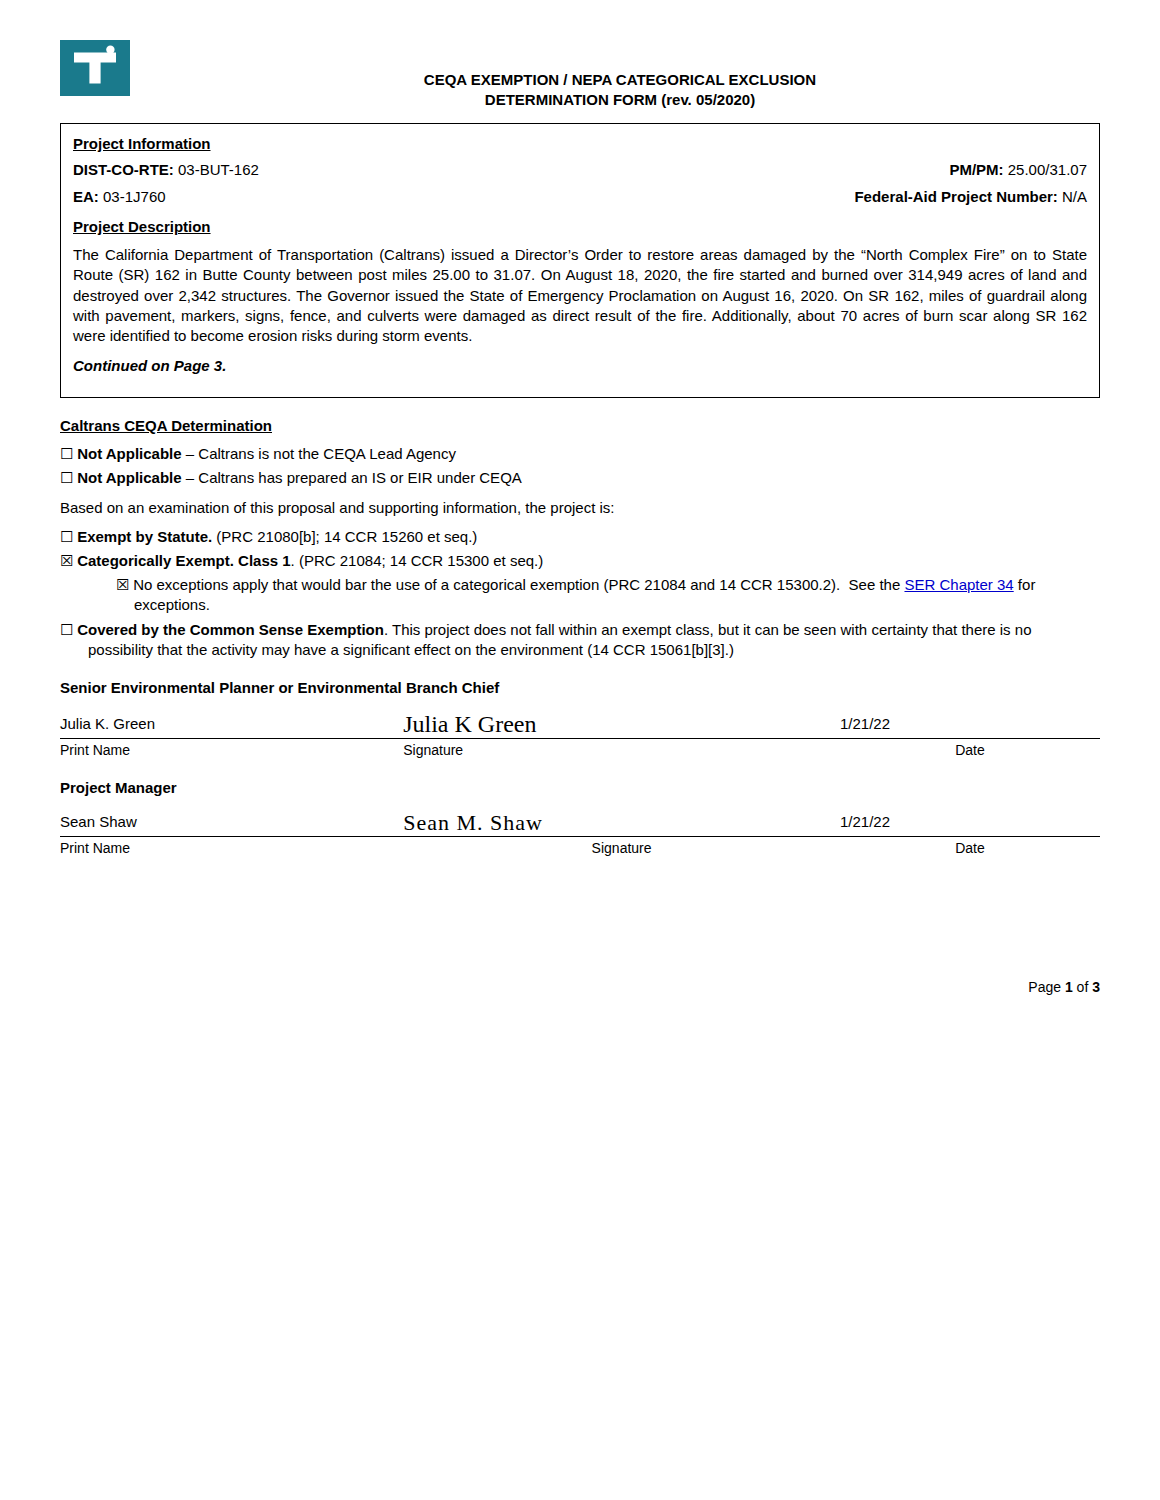CEQA EXEMPTION / NEPA CATEGORICAL EXCLUSION
DETERMINATION FORM (rev. 05/2020)
Project Information
DIST-CO-RTE: 03-BUT-162 PM/PM: 25.00/31.07
EA: 03-1J760 Federal-Aid Project Number: N/A
Project Description
The California Department of Transportation (Caltrans) issued a Director’s Order to restore areas damaged by the “North Complex Fire” on to State Route (SR) 162 in Butte County between post miles 25.00 to 31.07. On August 18, 2020, the fire started and burned over 314,949 acres of land and destroyed over 2,342 structures. The Governor issued the State of Emergency Proclamation on August 16, 2020. On SR 162, miles of guardrail along with pavement, markers, signs, fence, and culverts were damaged as direct result of the fire. Additionally, about 70 acres of burn scar along SR 162 were identified to become erosion risks during storm events.
Continued on Page 3.
Caltrans CEQA Determination
☐ Not Applicable – Caltrans is not the CEQA Lead Agency
☐ Not Applicable – Caltrans has prepared an IS or EIR under CEQA
Based on an examination of this proposal and supporting information, the project is:
☐ Exempt by Statute. (PRC 21080[b]; 14 CCR 15260 et seq.)
☒ Categorically Exempt. Class 1. (PRC 21084; 14 CCR 15300 et seq.)
☒ No exceptions apply that would bar the use of a categorical exemption (PRC 21084 and 14 CCR 15300.2). See the SER Chapter 34 for exceptions.
☐ Covered by the Common Sense Exemption. This project does not fall within an exempt class, but it can be seen with certainty that there is no possibility that the activity may have a significant effect on the environment (14 CCR 15061[b][3].)
Senior Environmental Planner or Environmental Branch Chief
| Julia K. Green Print Name | Julia K Green Signature | 1/21/22 Date |
Project Manager
| Sean Shaw Print Name | Sean M. Shaw Signature | 1/21/22 Date |
Page 1 of 3